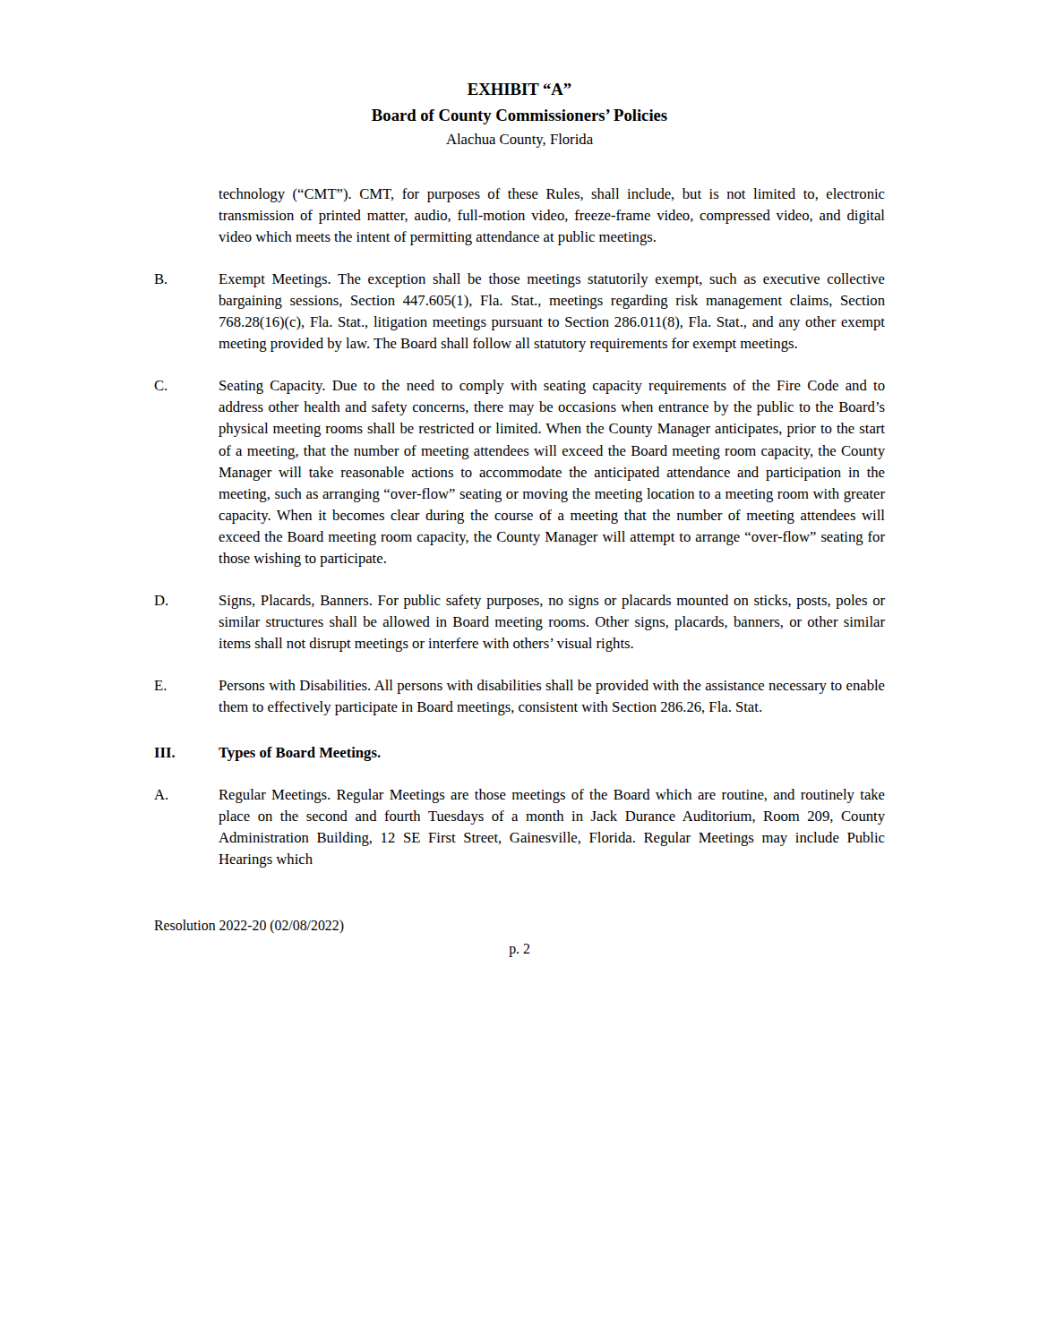EXHIBIT “A”
Board of County Commissioners’ Policies
Alachua County, Florida
technology (“CMT”). CMT, for purposes of these Rules, shall include, but is not limited to, electronic transmission of printed matter, audio, full-motion video, freeze-frame video, compressed video, and digital video which meets the intent of permitting attendance at public meetings.
B.
Exempt Meetings. The exception shall be those meetings statutorily exempt, such as executive collective bargaining sessions, Section 447.605(1), Fla. Stat., meetings regarding risk management claims, Section 768.28(16)(c), Fla. Stat., litigation meetings pursuant to Section 286.011(8), Fla. Stat., and any other exempt meeting provided by law. The Board shall follow all statutory requirements for exempt meetings.
C.
Seating Capacity. Due to the need to comply with seating capacity requirements of the Fire Code and to address other health and safety concerns, there may be occasions when entrance by the public to the Board’s physical meeting rooms shall be restricted or limited. When the County Manager anticipates, prior to the start of a meeting, that the number of meeting attendees will exceed the Board meeting room capacity, the County Manager will take reasonable actions to accommodate the anticipated attendance and participation in the meeting, such as arranging “over-flow” seating or moving the meeting location to a meeting room with greater capacity. When it becomes clear during the course of a meeting that the number of meeting attendees will exceed the Board meeting room capacity, the County Manager will attempt to arrange “over-flow” seating for those wishing to participate.
D.
Signs, Placards, Banners. For public safety purposes, no signs or placards mounted on sticks, posts, poles or similar structures shall be allowed in Board meeting rooms. Other signs, placards, banners, or other similar items shall not disrupt meetings or interfere with others’ visual rights.
E.
Persons with Disabilities. All persons with disabilities shall be provided with the assistance necessary to enable them to effectively participate in Board meetings, consistent with Section 286.26, Fla. Stat.
III.
Types of Board Meetings.
A.
Regular Meetings. Regular Meetings are those meetings of the Board which are routine, and routinely take place on the second and fourth Tuesdays of a month in Jack Durance Auditorium, Room 209, County Administration Building, 12 SE First Street, Gainesville, Florida. Regular Meetings may include Public Hearings which
Resolution 2022-20 (02/08/2022)
p. 2